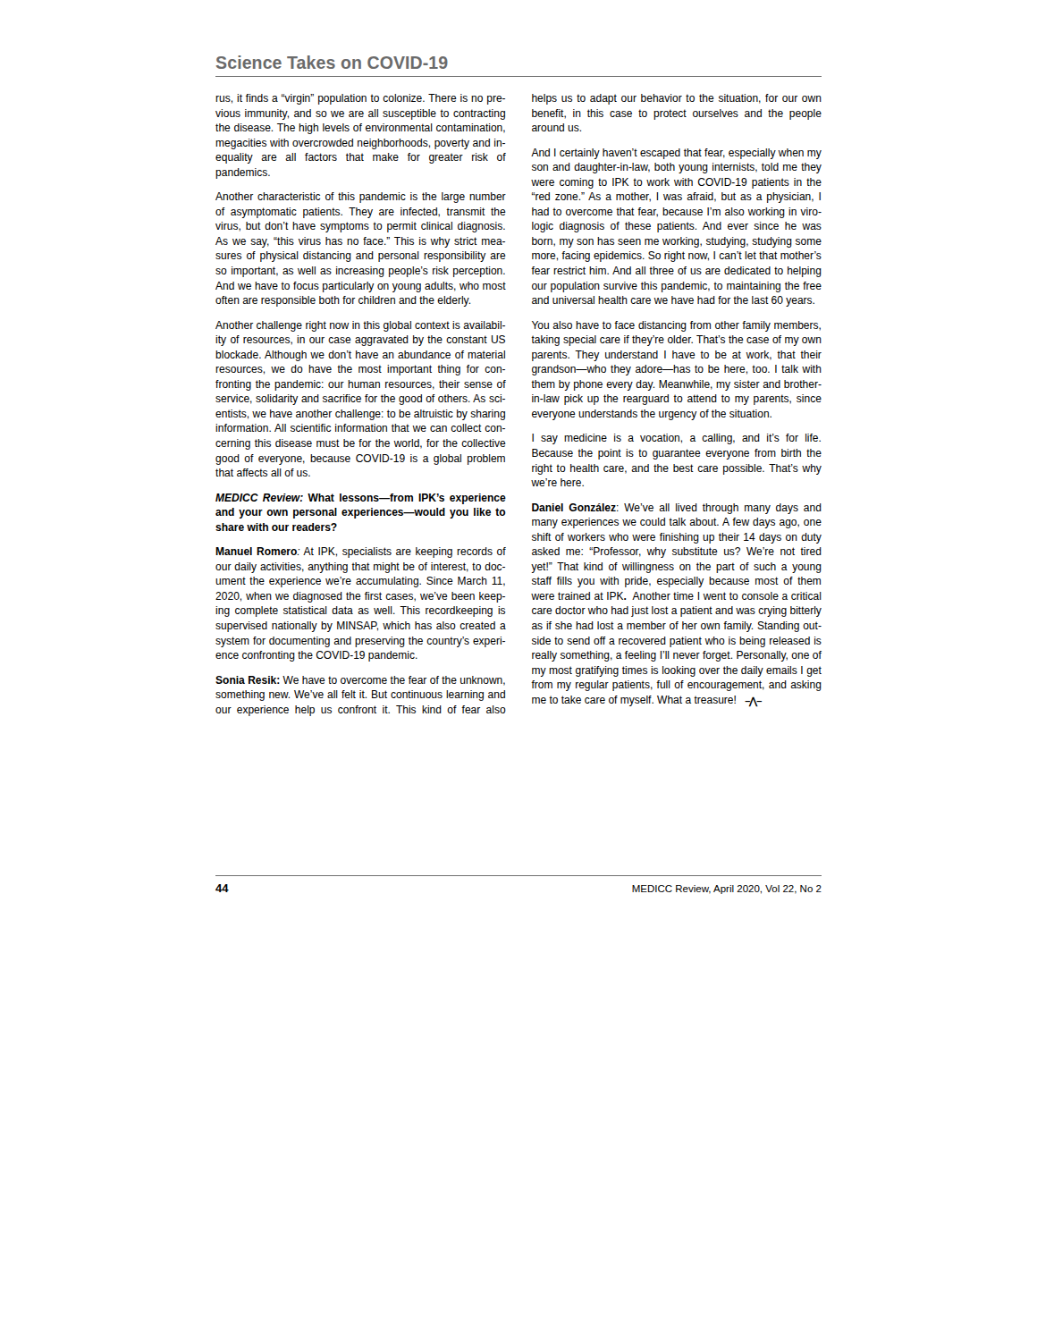Science Takes on COVID-19
rus, it finds a “virgin” population to colonize. There is no previous immunity, and so we are all susceptible to contracting the disease. The high levels of environmental contamination, megacities with overcrowded neighborhoods, poverty and inequality are all factors that make for greater risk of pandemics.
Another characteristic of this pandemic is the large number of asymptomatic patients. They are infected, transmit the virus, but don’t have symptoms to permit clinical diagnosis. As we say, “this virus has no face.” This is why strict measures of physical distancing and personal responsibility are so important, as well as increasing people’s risk perception. And we have to focus particularly on young adults, who most often are responsible both for children and the elderly.
Another challenge right now in this global context is availability of resources, in our case aggravated by the constant US blockade. Although we don’t have an abundance of material resources, we do have the most important thing for confronting the pandemic: our human resources, their sense of service, solidarity and sacrifice for the good of others. As scientists, we have another challenge: to be altruistic by sharing information. All scientific information that we can collect concerning this disease must be for the world, for the collective good of everyone, because COVID-19 is a global problem that affects all of us.
MEDICC Review: What lessons—from IPK’s experience and your own personal experiences—would you like to share with our readers?
Manuel Romero: At IPK, specialists are keeping records of our daily activities, anything that might be of interest, to document the experience we’re accumulating. Since March 11, 2020, when we diagnosed the first cases, we’ve been keeping complete statistical data as well. This recordkeeping is supervised nationally by MINSAP, which has also created a system for documenting and preserving the country’s experience confronting the COVID-19 pandemic.
Sonia Resik: We have to overcome the fear of the unknown, something new. We’ve all felt it. But continuous learning and our experience help us confront it. This kind of fear also helps us to adapt our behavior to the situation, for our own benefit, in this case to protect ourselves and the people around us.
And I certainly haven’t escaped that fear, especially when my son and daughter-in-law, both young internists, told me they were coming to IPK to work with COVID-19 patients in the “red zone.” As a mother, I was afraid, but as a physician, I had to overcome that fear, because I’m also working in virologic diagnosis of these patients. And ever since he was born, my son has seen me working, studying, studying some more, facing epidemics. So right now, I can’t let that mother’s fear restrict him. And all three of us are dedicated to helping our population survive this pandemic, to maintaining the free and universal health care we have had for the last 60 years.
You also have to face distancing from other family members, taking special care if they’re older. That’s the case of my own parents. They understand I have to be at work, that their grandson—who they adore—has to be here, too. I talk with them by phone every day. Meanwhile, my sister and brother-in-law pick up the rearguard to attend to my parents, since everyone understands the urgency of the situation.
I say medicine is a vocation, a calling, and it’s for life. Because the point is to guarantee everyone from birth the right to health care, and the best care possible. That’s why we’re here.
Daniel González: We’ve all lived through many days and many experiences we could talk about. A few days ago, one shift of workers who were finishing up their 14 days on duty asked me: “Professor, why substitute us? We’re not tired yet!” That kind of willingness on the part of such a young staff fills you with pride, especially because most of them were trained at IPK. Another time I went to console a critical care doctor who had just lost a patient and was crying bitterly as if she had lost a member of her own family. Standing outside to send off a recovered patient who is being released is really something, a feeling I’ll never forget. Personally, one of my most gratifying times is looking over the daily emails I get from my regular patients, full of encouragement, and asking me to take care of myself. What a treasure! –⋀–
44
MEDICC Review, April 2020, Vol 22, No 2